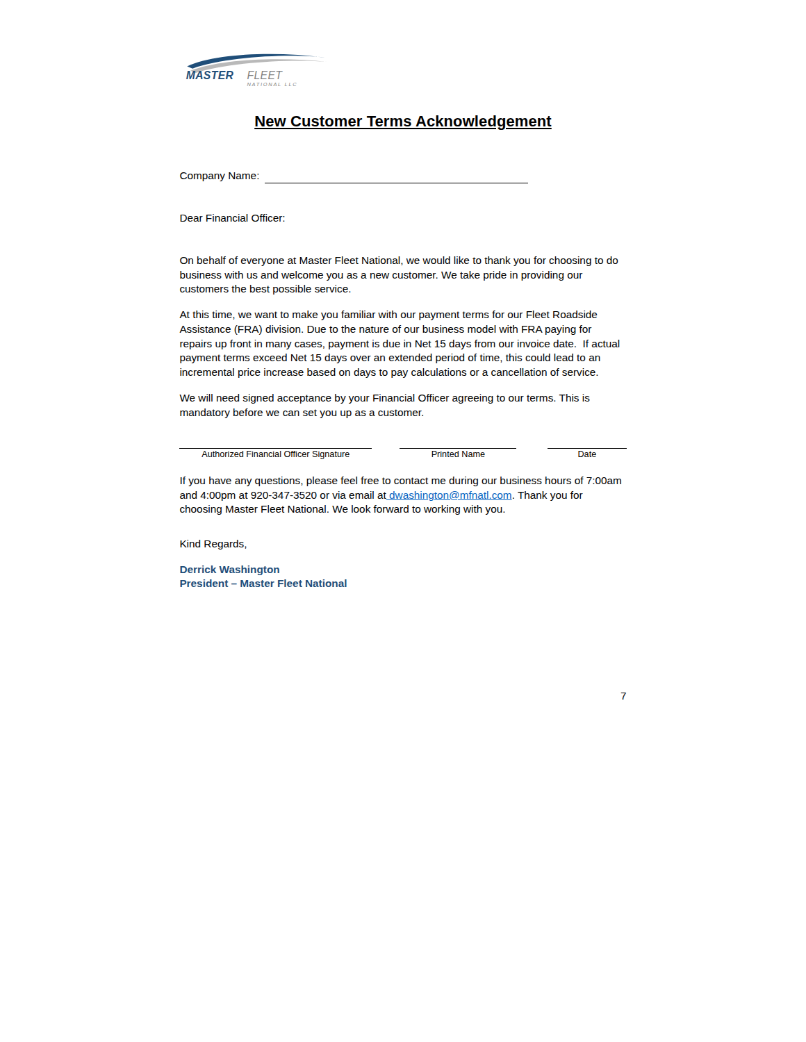MASTER FLEET NATIONAL LLC
New Customer Terms Acknowledgement
Company Name:
Dear Financial Officer:
On behalf of everyone at Master Fleet National, we would like to thank you for choosing to do business with us and welcome you as a new customer. We take pride in providing our customers the best possible service.
At this time, we want to make you familiar with our payment terms for our Fleet Roadside Assistance (FRA) division. Due to the nature of our business model with FRA paying for repairs up front in many cases, payment is due in Net 15 days from our invoice date. If actual payment terms exceed Net 15 days over an extended period of time, this could lead to an incremental price increase based on days to pay calculations or a cancellation of service.
We will need signed acceptance by your Financial Officer agreeing to our terms. This is mandatory before we can set you up as a customer.
| Authorized Financial Officer Signature | | Printed Name | | Date |
If you have any questions, please feel free to contact me during our business hours of 7:00am and 4:00pm at 920-347-3520 or via email at dwashington@mfnatl.com. Thank you for choosing Master Fleet National. We look forward to working with you.
Kind Regards,
Derrick Washington
President – Master Fleet National
7